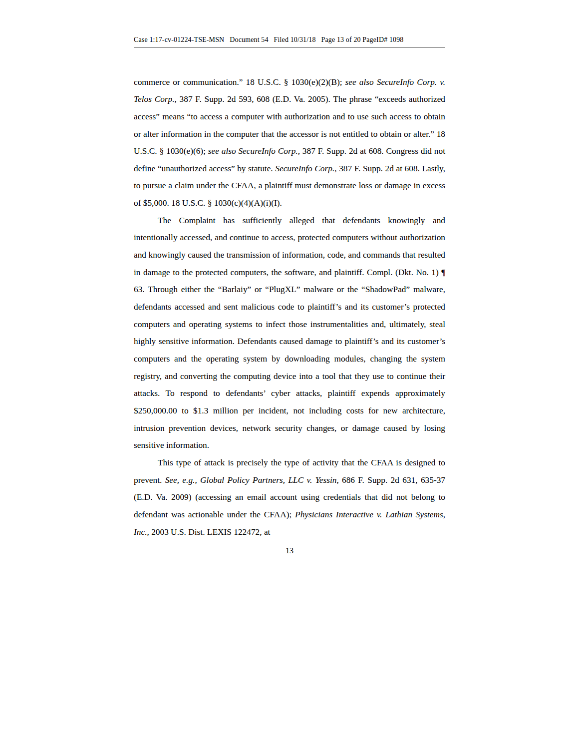Case 1:17-cv-01224-TSE-MSN Document 54 Filed 10/31/18 Page 13 of 20 PageID# 1098
commerce or communication.” 18 U.S.C. § 1030(e)(2)(B); see also SecureInfo Corp. v. Telos Corp., 387 F. Supp. 2d 593, 608 (E.D. Va. 2005). The phrase “exceeds authorized access” means “to access a computer with authorization and to use such access to obtain or alter information in the computer that the accessor is not entitled to obtain or alter.” 18 U.S.C. § 1030(e)(6); see also SecureInfo Corp., 387 F. Supp. 2d at 608. Congress did not define “unauthorized access” by statute. SecureInfo Corp., 387 F. Supp. 2d at 608. Lastly, to pursue a claim under the CFAA, a plaintiff must demonstrate loss or damage in excess of $5,000. 18 U.S.C. § 1030(c)(4)(A)(i)(I).
The Complaint has sufficiently alleged that defendants knowingly and intentionally accessed, and continue to access, protected computers without authorization and knowingly caused the transmission of information, code, and commands that resulted in damage to the protected computers, the software, and plaintiff. Compl. (Dkt. No. 1) ¶ 63. Through either the “Barlaiy” or “PlugXL” malware or the “ShadowPad” malware, defendants accessed and sent malicious code to plaintiff’s and its customer’s protected computers and operating systems to infect those instrumentalities and, ultimately, steal highly sensitive information. Defendants caused damage to plaintiff’s and its customer’s computers and the operating system by downloading modules, changing the system registry, and converting the computing device into a tool that they use to continue their attacks. To respond to defendants’ cyber attacks, plaintiff expends approximately $250,000.00 to $1.3 million per incident, not including costs for new architecture, intrusion prevention devices, network security changes, or damage caused by losing sensitive information.
This type of attack is precisely the type of activity that the CFAA is designed to prevent. See, e.g., Global Policy Partners, LLC v. Yessin, 686 F. Supp. 2d 631, 635-37 (E.D. Va. 2009) (accessing an email account using credentials that did not belong to defendant was actionable under the CFAA); Physicians Interactive v. Lathian Systems, Inc., 2003 U.S. Dist. LEXIS 122472, at
13